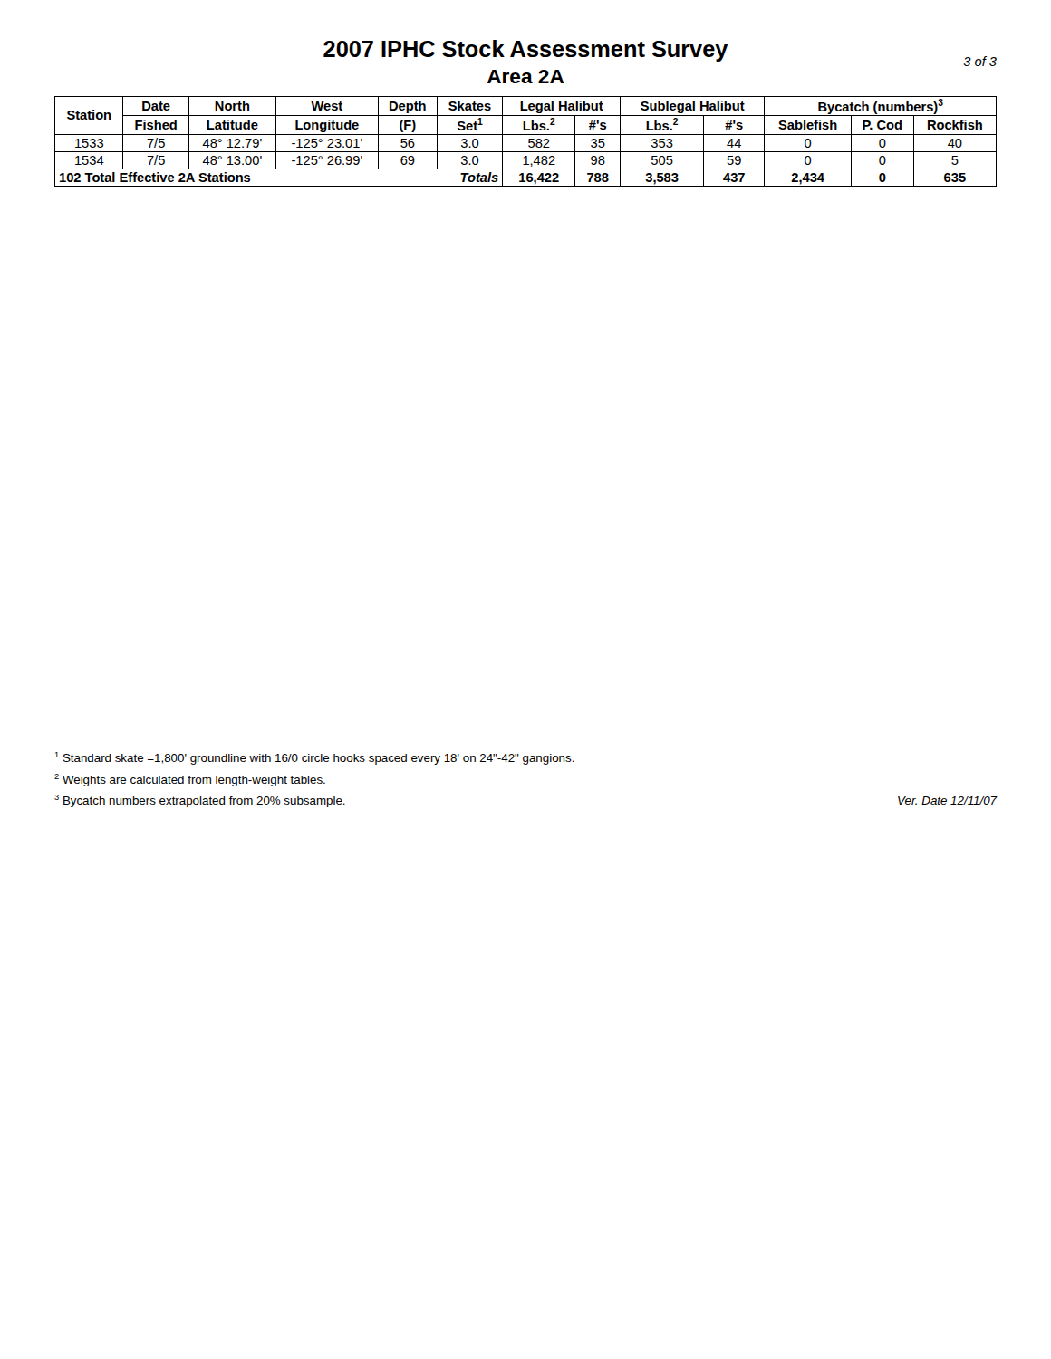3 of 3
2007 IPHC Stock Assessment Survey
Area 2A
| Station | Date | North | West | Depth | Skates | Legal Halibut | Sublegal Halibut | Bycatch (numbers) 3 |
| --- | --- | --- | --- | --- | --- | --- | --- | --- |
| Fished | Latitude | Longitude | (F) | Set 1 | Lbs. 2 | #'s | Lbs. 2 | #'s | Sablefish | P. Cod | Rockfish |
| 1533 | 7/5 | 48° 12.79' | -125° 23.01' | 56 | 3.0 | 582 | 35 | 353 | 44 | 0 | 0 | 40 |
| 1534 | 7/5 | 48° 13.00' | -125° 26.99' | 69 | 3.0 | 1,482 | 98 | 505 | 59 | 0 | 0 | 5 |
| 102 Total Effective 2A Stations | Totals | 16,422 | 788 | 3,583 | 437 | 2,434 | 0 | 635 |
1 Standard skate =1,800' groundline with 16/0 circle hooks spaced every 18' on 24"-42" gangions.
2 Weights are calculated from length-weight tables.
3 Bycatch numbers extrapolated from 20% subsample. Ver. Date 12/11/07